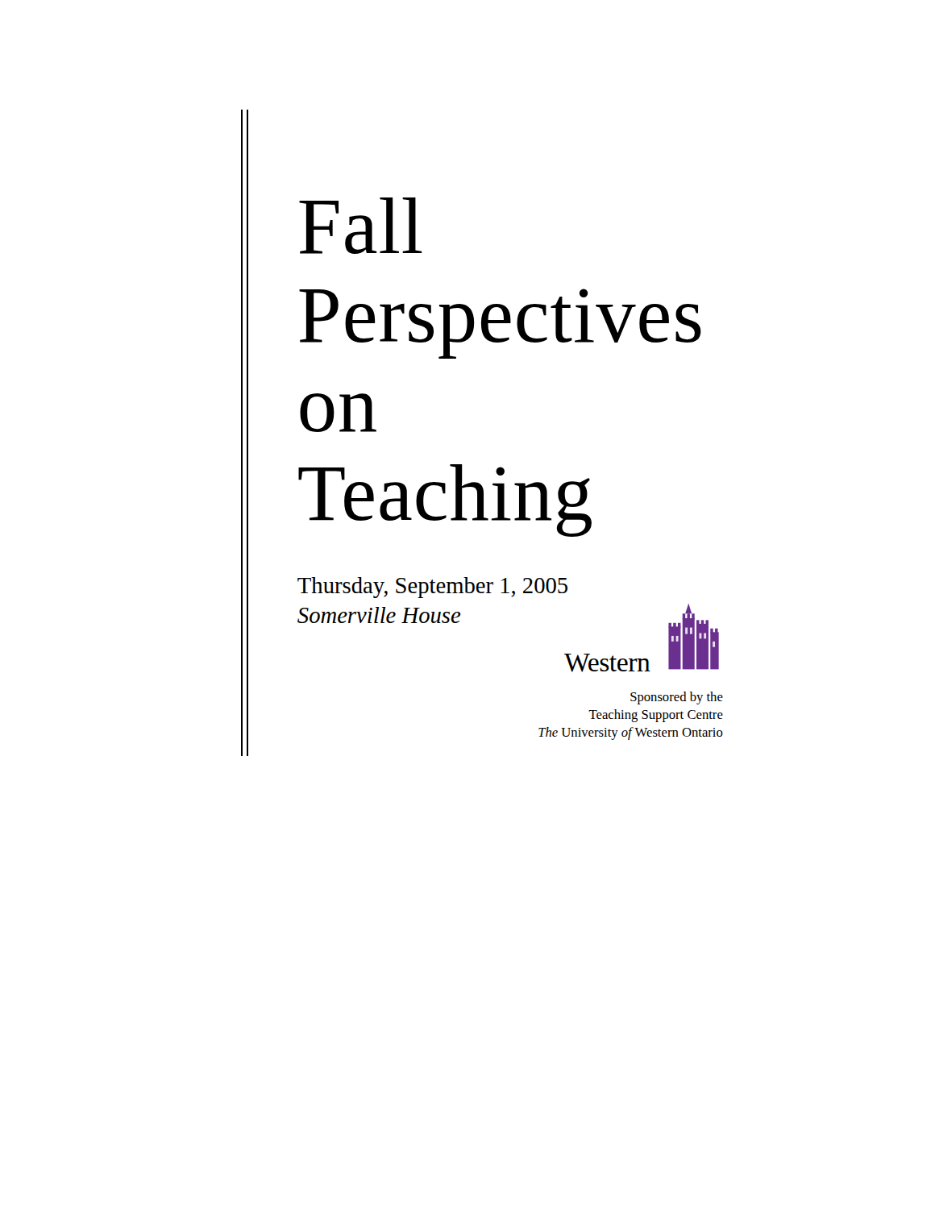Fall Perspectives on Teaching
Thursday, September 1, 2005
Somerville House
Western
Sponsored by the
Teaching Support Centre
The University of Western Ontario